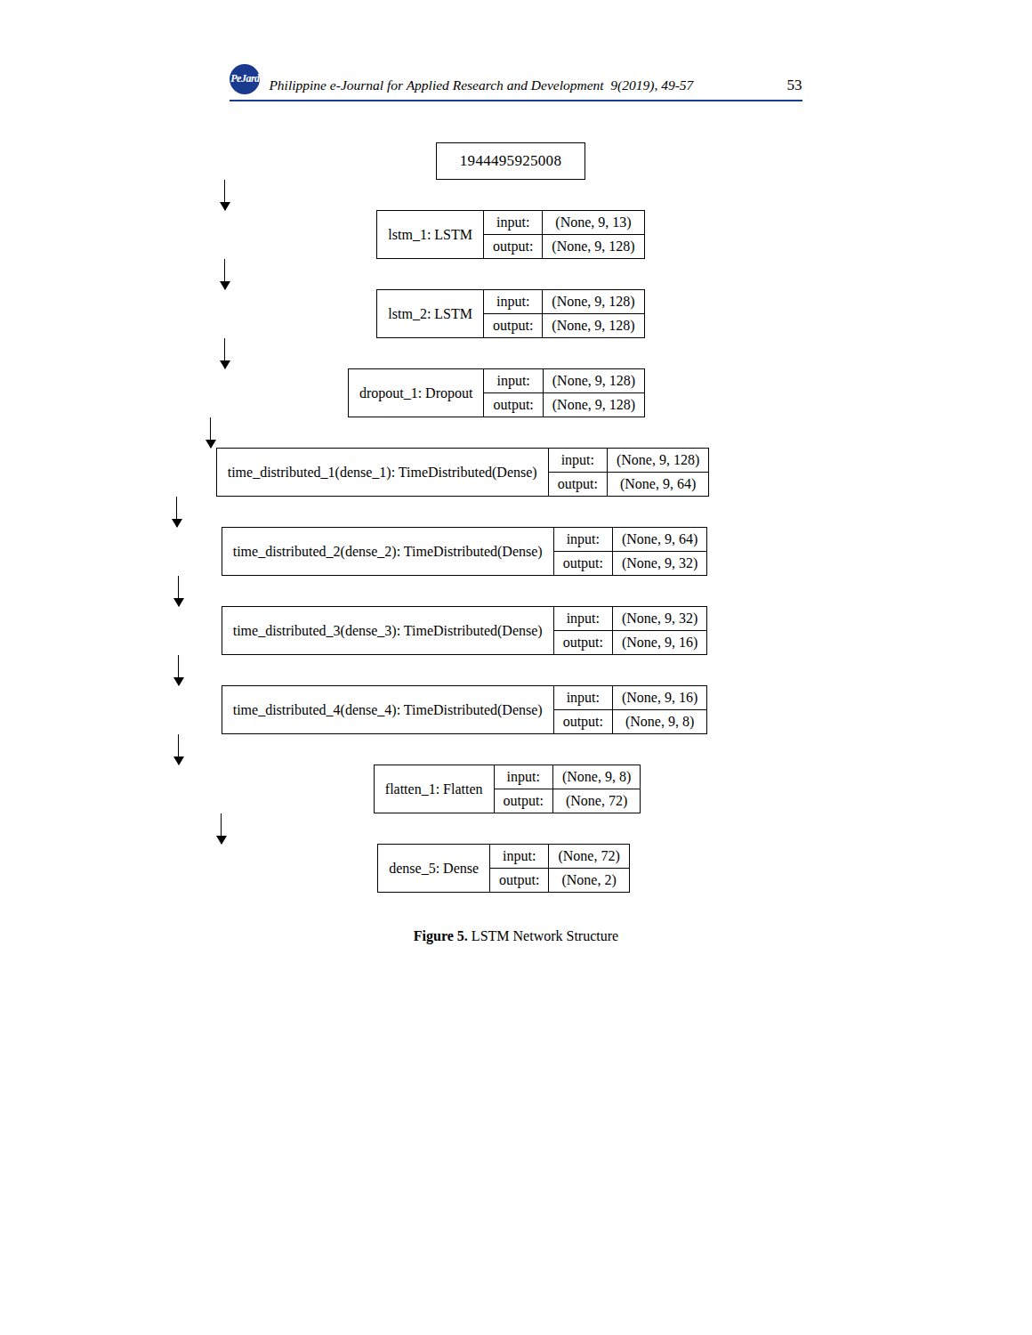PeJard
Philippine e-Journal for Applied Research and Development 9(2019), 49-57
53
1944495925008
lstm_1: LSTM
| input: | (None, 9, 13) |
| output: | (None, 9, 128) |
lstm_2: LSTM
| input: | (None, 9, 128) |
| output: | (None, 9, 128) |
dropout_1: Dropout
| input: | (None, 9, 128) |
| output: | (None, 9, 128) |
time_distributed_1(dense_1): TimeDistributed(Dense)
| input: | (None, 9, 128) |
| output: | (None, 9, 64) |
time_distributed_2(dense_2): TimeDistributed(Dense)
| input: | (None, 9, 64) |
| output: | (None, 9, 32) |
time_distributed_3(dense_3): TimeDistributed(Dense)
| input: | (None, 9, 32) |
| output: | (None, 9, 16) |
time_distributed_4(dense_4): TimeDistributed(Dense)
| input: | (None, 9, 16) |
| output: | (None, 9, 8) |
flatten_1: Flatten
| input: | (None, 9, 8) |
| output: | (None, 72) |
dense_5: Dense
| input: | (None, 72) |
| output: | (None, 2) |
Figure 5. LSTM Network Structure